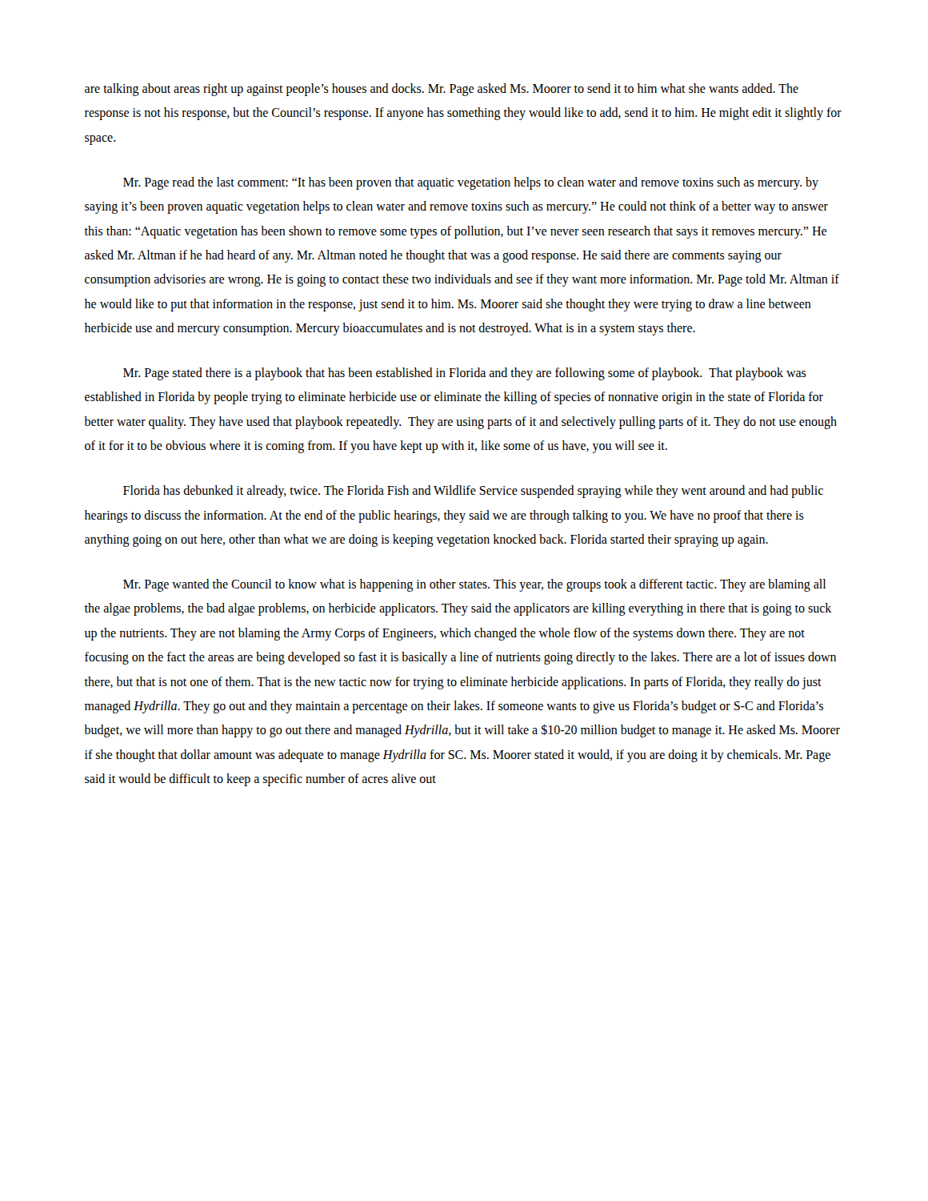are talking about areas right up against people’s houses and docks. Mr. Page asked Ms. Moorer to send it to him what she wants added. The response is not his response, but the Council’s response. If anyone has something they would like to add, send it to him. He might edit it slightly for space.
Mr. Page read the last comment: “It has been proven that aquatic vegetation helps to clean water and remove toxins such as mercury. by saying it’s been proven aquatic vegetation helps to clean water and remove toxins such as mercury.” He could not think of a better way to answer this than: “Aquatic vegetation has been shown to remove some types of pollution, but I’ve never seen research that says it removes mercury.” He asked Mr. Altman if he had heard of any. Mr. Altman noted he thought that was a good response. He said there are comments saying our consumption advisories are wrong. He is going to contact these two individuals and see if they want more information. Mr. Page told Mr. Altman if he would like to put that information in the response, just send it to him. Ms. Moorer said she thought they were trying to draw a line between herbicide use and mercury consumption. Mercury bioaccumulates and is not destroyed. What is in a system stays there.
Mr. Page stated there is a playbook that has been established in Florida and they are following some of playbook. That playbook was established in Florida by people trying to eliminate herbicide use or eliminate the killing of species of nonnative origin in the state of Florida for better water quality. They have used that playbook repeatedly. They are using parts of it and selectively pulling parts of it. They do not use enough of it for it to be obvious where it is coming from. If you have kept up with it, like some of us have, you will see it.
Florida has debunked it already, twice. The Florida Fish and Wildlife Service suspended spraying while they went around and had public hearings to discuss the information. At the end of the public hearings, they said we are through talking to you. We have no proof that there is anything going on out here, other than what we are doing is keeping vegetation knocked back. Florida started their spraying up again.
Mr. Page wanted the Council to know what is happening in other states. This year, the groups took a different tactic. They are blaming all the algae problems, the bad algae problems, on herbicide applicators. They said the applicators are killing everything in there that is going to suck up the nutrients. They are not blaming the Army Corps of Engineers, which changed the whole flow of the systems down there. They are not focusing on the fact the areas are being developed so fast it is basically a line of nutrients going directly to the lakes. There are a lot of issues down there, but that is not one of them. That is the new tactic now for trying to eliminate herbicide applications. In parts of Florida, they really do just managed Hydrilla. They go out and they maintain a percentage on their lakes. If someone wants to give us Florida’s budget or S-C and Florida’s budget, we will more than happy to go out there and managed Hydrilla, but it will take a $10-20 million budget to manage it. He asked Ms. Moorer if she thought that dollar amount was adequate to manage Hydrilla for SC. Ms. Moorer stated it would, if you are doing it by chemicals. Mr. Page said it would be difficult to keep a specific number of acres alive out